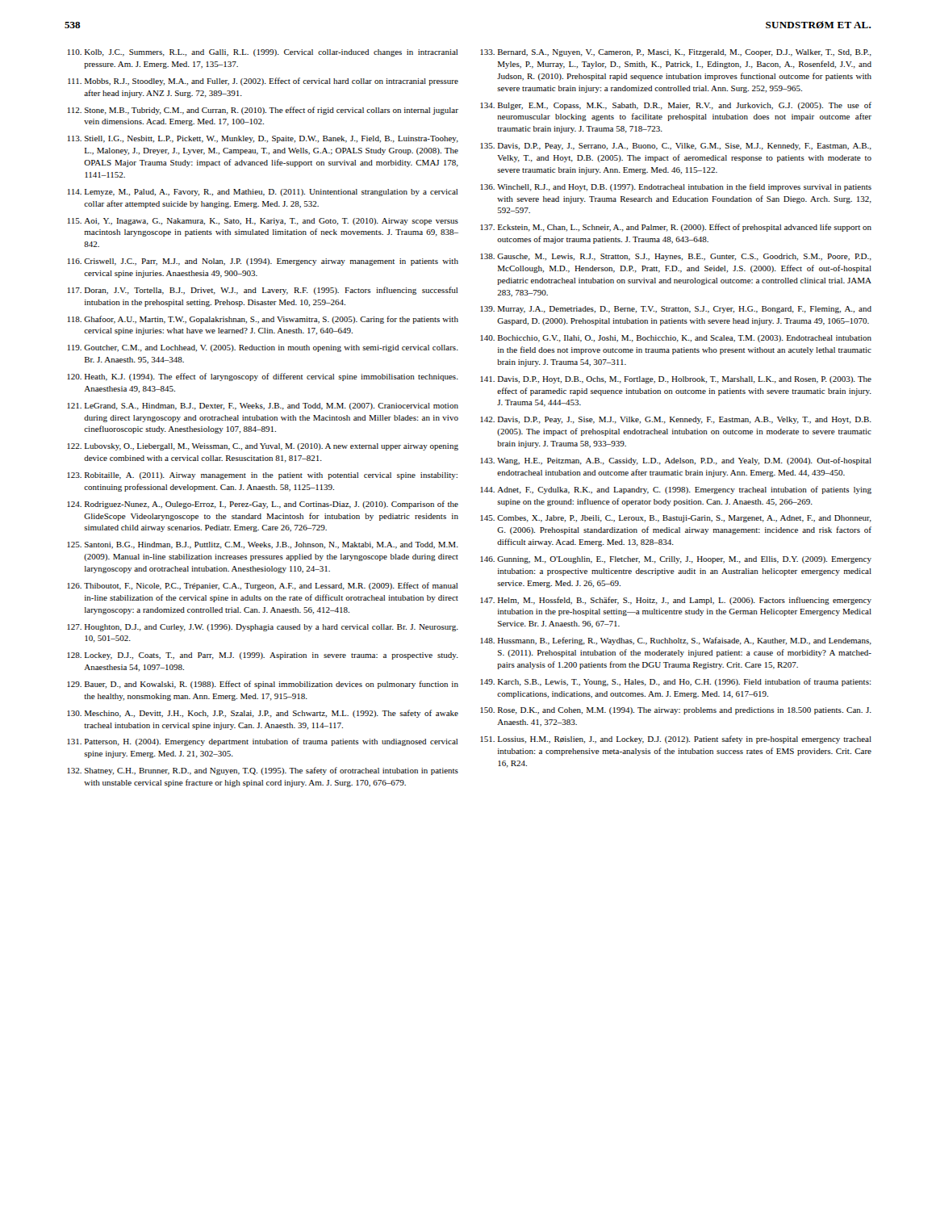538 SUNDSTRØM ET AL.
Kolb, J.C., Summers, R.L., and Galli, R.L. (1999). Cervical collar-induced changes in intracranial pressure. Am. J. Emerg. Med. 17, 135–137.
Mobbs, R.J., Stoodley, M.A., and Fuller, J. (2002). Effect of cervical hard collar on intracranial pressure after head injury. ANZ J. Surg. 72, 389–391.
Stone, M.B., Tubridy, C.M., and Curran, R. (2010). The effect of rigid cervical collars on internal jugular vein dimensions. Acad. Emerg. Med. 17, 100–102.
Stiell, I.G., Nesbitt, L.P., Pickett, W., Munkley, D., Spaite, D.W., Banek, J., Field, B., Luinstra-Toohey, L., Maloney, J., Dreyer, J., Lyver, M., Campeau, T., and Wells, G.A.; OPALS Study Group. (2008). The OPALS Major Trauma Study: impact of advanced life-support on survival and morbidity. CMAJ 178, 1141–1152.
Lemyze, M., Palud, A., Favory, R., and Mathieu, D. (2011). Unintentional strangulation by a cervical collar after attempted suicide by hanging. Emerg. Med. J. 28, 532.
Aoi, Y., Inagawa, G., Nakamura, K., Sato, H., Kariya, T., and Goto, T. (2010). Airway scope versus macintosh laryngoscope in patients with simulated limitation of neck movements. J. Trauma 69, 838–842.
Criswell, J.C., Parr, M.J., and Nolan, J.P. (1994). Emergency airway management in patients with cervical spine injuries. Anaesthesia 49, 900–903.
Doran, J.V., Tortella, B.J., Drivet, W.J., and Lavery, R.F. (1995). Factors influencing successful intubation in the prehospital setting. Prehosp. Disaster Med. 10, 259–264.
Ghafoor, A.U., Martin, T.W., Gopalakrishnan, S., and Viswamitra, S. (2005). Caring for the patients with cervical spine injuries: what have we learned? J. Clin. Anesth. 17, 640–649.
Goutcher, C.M., and Lochhead, V. (2005). Reduction in mouth opening with semi-rigid cervical collars. Br. J. Anaesth. 95, 344–348.
Heath, K.J. (1994). The effect of laryngoscopy of different cervical spine immobilisation techniques. Anaesthesia 49, 843–845.
LeGrand, S.A., Hindman, B.J., Dexter, F., Weeks, J.B., and Todd, M.M. (2007). Craniocervical motion during direct laryngoscopy and orotracheal intubation with the Macintosh and Miller blades: an in vivo cinefluoroscopic study. Anesthesiology 107, 884–891.
Lubovsky, O., Liebergall, M., Weissman, C., and Yuval, M. (2010). A new external upper airway opening device combined with a cervical collar. Resuscitation 81, 817–821.
Robitaille, A. (2011). Airway management in the patient with potential cervical spine instability: continuing professional development. Can. J. Anaesth. 58, 1125–1139.
Rodriguez-Nunez, A., Oulego-Erroz, I., Perez-Gay, L., and Cortinas-Diaz, J. (2010). Comparison of the GlideScope Videolaryngoscope to the standard Macintosh for intubation by pediatric residents in simulated child airway scenarios. Pediatr. Emerg. Care 26, 726–729.
Santoni, B.G., Hindman, B.J., Puttlitz, C.M., Weeks, J.B., Johnson, N., Maktabi, M.A., and Todd, M.M. (2009). Manual in-line stabilization increases pressures applied by the laryngoscope blade during direct laryngoscopy and orotracheal intubation. Anesthesiology 110, 24–31.
Thiboutot, F., Nicole, P.C., Trépanier, C.A., Turgeon, A.F., and Lessard, M.R. (2009). Effect of manual in-line stabilization of the cervical spine in adults on the rate of difficult orotracheal intubation by direct laryngoscopy: a randomized controlled trial. Can. J. Anaesth. 56, 412–418.
Houghton, D.J., and Curley, J.W. (1996). Dysphagia caused by a hard cervical collar. Br. J. Neurosurg. 10, 501–502.
Lockey, D.J., Coats, T., and Parr, M.J. (1999). Aspiration in severe trauma: a prospective study. Anaesthesia 54, 1097–1098.
Bauer, D., and Kowalski, R. (1988). Effect of spinal immobilization devices on pulmonary function in the healthy, nonsmoking man. Ann. Emerg. Med. 17, 915–918.
Meschino, A., Devitt, J.H., Koch, J.P., Szalai, J.P., and Schwartz, M.L. (1992). The safety of awake tracheal intubation in cervical spine injury. Can. J. Anaesth. 39, 114–117.
Patterson, H. (2004). Emergency department intubation of trauma patients with undiagnosed cervical spine injury. Emerg. Med. J. 21, 302–305.
Shatney, C.H., Brunner, R.D., and Nguyen, T.Q. (1995). The safety of orotracheal intubation in patients with unstable cervical spine fracture or high spinal cord injury. Am. J. Surg. 170, 676–679.
Bernard, S.A., Nguyen, V., Cameron, P., Masci, K., Fitzgerald, M., Cooper, D.J., Walker, T., Std, B.P., Myles, P., Murray, L., Taylor, D., Smith, K., Patrick, I., Edington, J., Bacon, A., Rosenfeld, J.V., and Judson, R. (2010). Prehospital rapid sequence intubation improves functional outcome for patients with severe traumatic brain injury: a randomized controlled trial. Ann. Surg. 252, 959–965.
Bulger, E.M., Copass, M.K., Sabath, D.R., Maier, R.V., and Jurkovich, G.J. (2005). The use of neuromuscular blocking agents to facilitate prehospital intubation does not impair outcome after traumatic brain injury. J. Trauma 58, 718–723.
Davis, D.P., Peay, J., Serrano, J.A., Buono, C., Vilke, G.M., Sise, M.J., Kennedy, F., Eastman, A.B., Velky, T., and Hoyt, D.B. (2005). The impact of aeromedical response to patients with moderate to severe traumatic brain injury. Ann. Emerg. Med. 46, 115–122.
Winchell, R.J., and Hoyt, D.B. (1997). Endotracheal intubation in the field improves survival in patients with severe head injury. Trauma Research and Education Foundation of San Diego. Arch. Surg. 132, 592–597.
Eckstein, M., Chan, L., Schneir, A., and Palmer, R. (2000). Effect of prehospital advanced life support on outcomes of major trauma patients. J. Trauma 48, 643–648.
Gausche, M., Lewis, R.J., Stratton, S.J., Haynes, B.E., Gunter, C.S., Goodrich, S.M., Poore, P.D., McCollough, M.D., Henderson, D.P., Pratt, F.D., and Seidel, J.S. (2000). Effect of out-of-hospital pediatric endotracheal intubation on survival and neurological outcome: a controlled clinical trial. JAMA 283, 783–790.
Murray, J.A., Demetriades, D., Berne, T.V., Stratton, S.J., Cryer, H.G., Bongard, F., Fleming, A., and Gaspard, D. (2000). Prehospital intubation in patients with severe head injury. J. Trauma 49, 1065–1070.
Bochicchio, G.V., Ilahi, O., Joshi, M., Bochicchio, K., and Scalea, T.M. (2003). Endotracheal intubation in the field does not improve outcome in trauma patients who present without an acutely lethal traumatic brain injury. J. Trauma 54, 307–311.
Davis, D.P., Hoyt, D.B., Ochs, M., Fortlage, D., Holbrook, T., Marshall, L.K., and Rosen, P. (2003). The effect of paramedic rapid sequence intubation on outcome in patients with severe traumatic brain injury. J. Trauma 54, 444–453.
Davis, D.P., Peay, J., Sise, M.J., Vilke, G.M., Kennedy, F., Eastman, A.B., Velky, T., and Hoyt, D.B. (2005). The impact of prehospital endotracheal intubation on outcome in moderate to severe traumatic brain injury. J. Trauma 58, 933–939.
Wang, H.E., Peitzman, A.B., Cassidy, L.D., Adelson, P.D., and Yealy, D.M. (2004). Out-of-hospital endotracheal intubation and outcome after traumatic brain injury. Ann. Emerg. Med. 44, 439–450.
Adnet, F., Cydulka, R.K., and Lapandry, C. (1998). Emergency tracheal intubation of patients lying supine on the ground: influence of operator body position. Can. J. Anaesth. 45, 266–269.
Combes, X., Jabre, P., Jbeili, C., Leroux, B., Bastuji-Garin, S., Margenet, A., Adnet, F., and Dhonneur, G. (2006). Prehospital standardization of medical airway management: incidence and risk factors of difficult airway. Acad. Emerg. Med. 13, 828–834.
Gunning, M., O'Loughlin, E., Fletcher, M., Crilly, J., Hooper, M., and Ellis, D.Y. (2009). Emergency intubation: a prospective multicentre descriptive audit in an Australian helicopter emergency medical service. Emerg. Med. J. 26, 65–69.
Helm, M., Hossfeld, B., Schäfer, S., Hoitz, J., and Lampl, L. (2006). Factors influencing emergency intubation in the pre-hospital setting—a multicentre study in the German Helicopter Emergency Medical Service. Br. J. Anaesth. 96, 67–71.
Hussmann, B., Lefering, R., Waydhas, C., Ruchholtz, S., Wafaisade, A., Kauther, M.D., and Lendemans, S. (2011). Prehospital intubation of the moderately injured patient: a cause of morbidity? A matched-pairs analysis of 1.200 patients from the DGU Trauma Registry. Crit. Care 15, R207.
Karch, S.B., Lewis, T., Young, S., Hales, D., and Ho, C.H. (1996). Field intubation of trauma patients: complications, indications, and outcomes. Am. J. Emerg. Med. 14, 617–619.
Rose, D.K., and Cohen, M.M. (1994). The airway: problems and predictions in 18.500 patients. Can. J. Anaesth. 41, 372–383.
Lossius, H.M., Røislien, J., and Lockey, D.J. (2012). Patient safety in pre-hospital emergency tracheal intubation: a comprehensive meta-analysis of the intubation success rates of EMS providers. Crit. Care 16, R24.